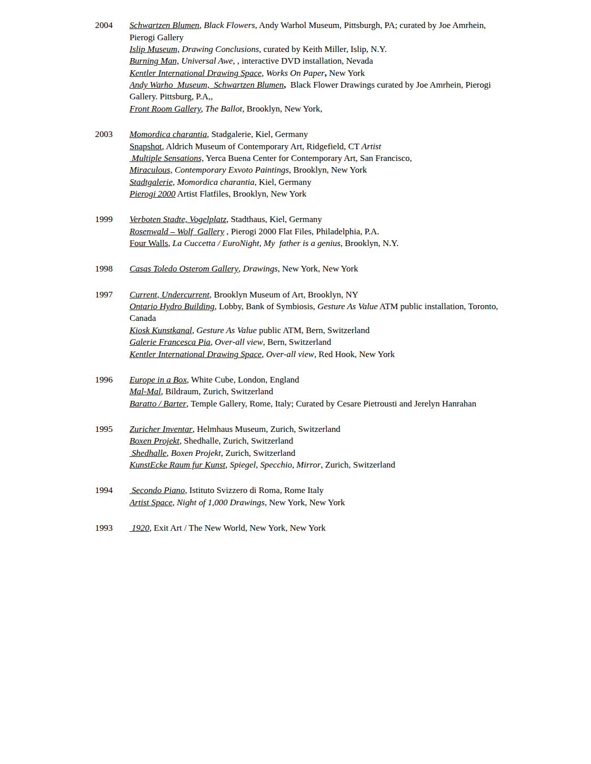2004
Schwartzen Blumen, Black Flowers, Andy Warhol Museum, Pittsburgh, PA; curated by Joe Amrhein, Pierogi Gallery
Islip Museum, Drawing Conclusions, curated by Keith Miller, Islip, N.Y.
Burning Man, Universal Awe, , interactive DVD installation, Nevada
Kentler International Drawing Space, Works On Paper, New York
Andy Warho Museum, Schwartzen Blumen, Black Flower Drawings curated by Joe Amrhein, Pierogi Gallery. Pittsburg, P.A,,
Front Room Gallery, The Ballot, Brooklyn, New York,
2003
Momordica charantia, Stadgalerie, Kiel, Germany
Snapshot, Aldrich Museum of Contemporary Art, Ridgefield, CT Artist
Multiple Sensations, Yerca Buena Center for Contemporary Art, San Francisco,
Miraculous, Contemporary Exvoto Paintings, Brooklyn, New York
Stadtgalerie, Momordica charantia, Kiel, Germany
Pierogi 2000 Artist Flatfiles, Brooklyn, New York
1999
Verboten Stadte, Vogelplatz, Stadthaus, Kiel, Germany
Rosenwald – Wolf Gallery , Pierogi 2000 Flat Files, Philadelphia, P.A.
Four Walls, La Cuccetta / EuroNight, My father is a genius, Brooklyn, N.Y.
1998
Casas Toledo Osterom Gallery, Drawings, New York, New York
1997
Current, Undercurrent, Brooklyn Museum of Art, Brooklyn, NY
Ontario Hydro Building, Lobby, Bank of Symbiosis, Gesture As Value ATM public installation, Toronto, Canada
Kiosk Kunstkanal, Gesture As Value public ATM, Bern, Switzerland
Galerie Francesca Pia, Over-all view, Bern, Switzerland
Kentler International Drawing Space, Over-all view, Red Hook, New York
1996
Europe in a Box, White Cube, London, England
Mal-Mal, Bildraum, Zurich, Switzerland
Baratto / Barter, Temple Gallery, Rome, Italy; Curated by Cesare Pietrousti and Jerelyn Hanrahan
1995
Zuricher Inventar, Helmhaus Museum, Zurich, Switzerland
Boxen Projekt, Shedhalle, Zurich, Switzerland
Shedhalle, Boxen Projekt, Zurich, Switzerland
KunstEcke Raum fur Kunst, Spiegel, Specchio, Mirror, Zurich, Switzerland
1994
Secondo Piano, Istituto Svizzero di Roma, Rome Italy
Artist Space, Night of 1,000 Drawings, New York, New York
1993
1920, Exit Art / The New World, New York, New York